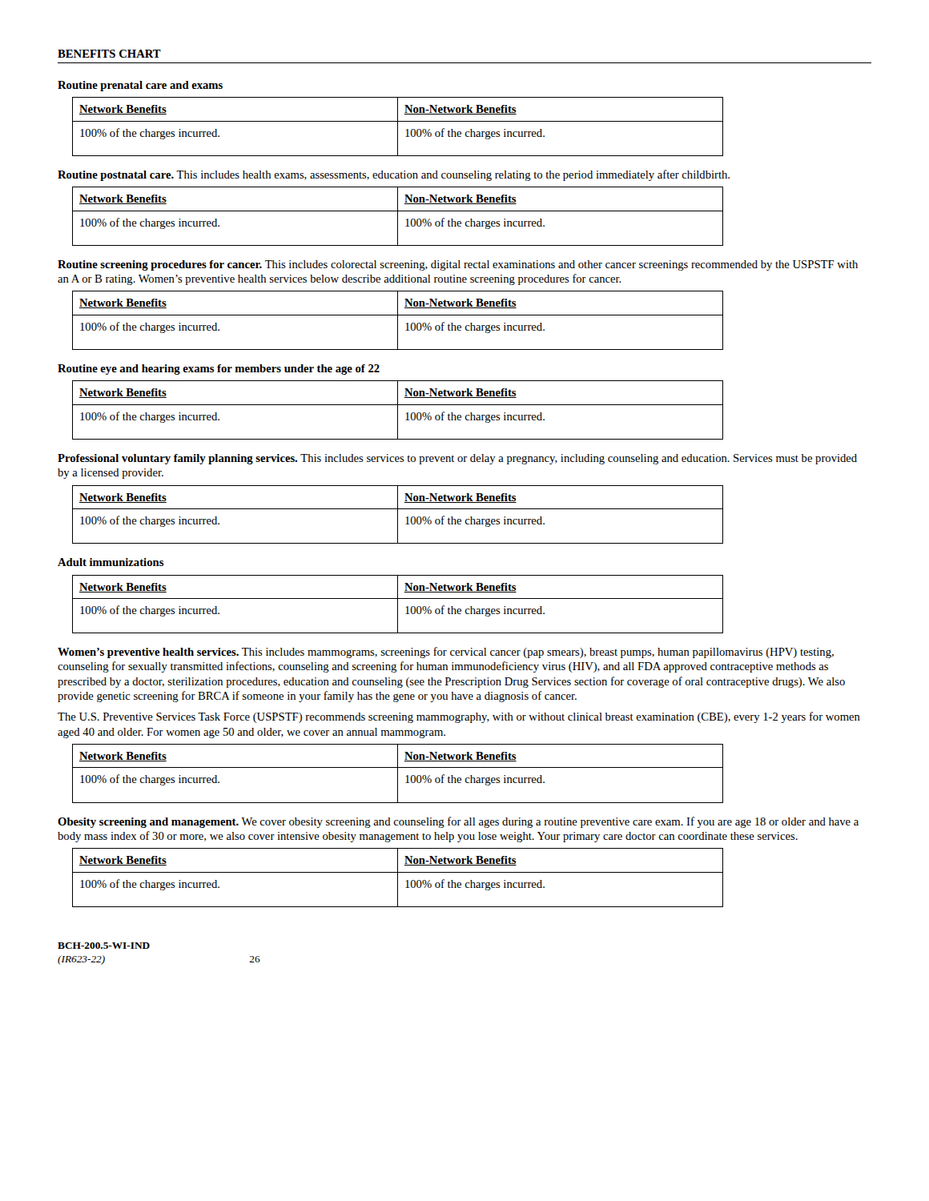BENEFITS CHART
Routine prenatal care and exams
| Network Benefits | Non-Network Benefits |
| --- | --- |
| 100% of the charges incurred. | 100% of the charges incurred. |
Routine postnatal care. This includes health exams, assessments, education and counseling relating to the period immediately after childbirth.
| Network Benefits | Non-Network Benefits |
| --- | --- |
| 100% of the charges incurred. | 100% of the charges incurred. |
Routine screening procedures for cancer. This includes colorectal screening, digital rectal examinations and other cancer screenings recommended by the USPSTF with an A or B rating. Women’s preventive health services below describe additional routine screening procedures for cancer.
| Network Benefits | Non-Network Benefits |
| --- | --- |
| 100% of the charges incurred. | 100% of the charges incurred. |
Routine eye and hearing exams for members under the age of 22
| Network Benefits | Non-Network Benefits |
| --- | --- |
| 100% of the charges incurred. | 100% of the charges incurred. |
Professional voluntary family planning services. This includes services to prevent or delay a pregnancy, including counseling and education. Services must be provided by a licensed provider.
| Network Benefits | Non-Network Benefits |
| --- | --- |
| 100% of the charges incurred. | 100% of the charges incurred. |
Adult immunizations
| Network Benefits | Non-Network Benefits |
| --- | --- |
| 100% of the charges incurred. | 100% of the charges incurred. |
Women’s preventive health services. This includes mammograms, screenings for cervical cancer (pap smears), breast pumps, human papillomavirus (HPV) testing, counseling for sexually transmitted infections, counseling and screening for human immunodeficiency virus (HIV), and all FDA approved contraceptive methods as prescribed by a doctor, sterilization procedures, education and counseling (see the Prescription Drug Services section for coverage of oral contraceptive drugs). We also provide genetic screening for BRCA if someone in your family has the gene or you have a diagnosis of cancer.
The U.S. Preventive Services Task Force (USPSTF) recommends screening mammography, with or without clinical breast examination (CBE), every 1-2 years for women aged 40 and older. For women age 50 and older, we cover an annual mammogram.
| Network Benefits | Non-Network Benefits |
| --- | --- |
| 100% of the charges incurred. | 100% of the charges incurred. |
Obesity screening and management. We cover obesity screening and counseling for all ages during a routine preventive care exam. If you are age 18 or older and have a body mass index of 30 or more, we also cover intensive obesity management to help you lose weight. Your primary care doctor can coordinate these services.
| Network Benefits | Non-Network Benefits |
| --- | --- |
| 100% of the charges incurred. | 100% of the charges incurred. |
BCH-200.5-WI-IND
(IR623-22)
26